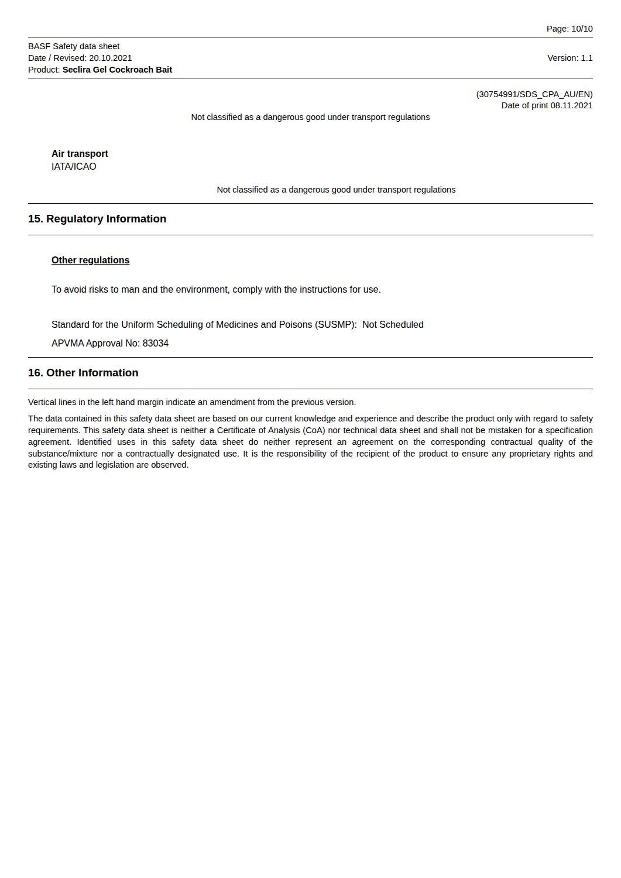Page: 10/10
BASF Safety data sheet
Date / Revised: 20.10.2021
Product: Seclira Gel Cockroach Bait
Version: 1.1
(30754991/SDS_CPA_AU/EN)
Date of print 08.11.2021
Not classified as a dangerous good under transport regulations
Air transport
IATA/ICAO
Not classified as a dangerous good under transport regulations
15. Regulatory Information
Other regulations
To avoid risks to man and the environment, comply with the instructions for use.
Standard for the Uniform Scheduling of Medicines and Poisons (SUSMP): Not Scheduled
APVMA Approval No: 83034
16. Other Information
Vertical lines in the left hand margin indicate an amendment from the previous version.
The data contained in this safety data sheet are based on our current knowledge and experience and describe the product only with regard to safety requirements. This safety data sheet is neither a Certificate of Analysis (CoA) nor technical data sheet and shall not be mistaken for a specification agreement. Identified uses in this safety data sheet do neither represent an agreement on the corresponding contractual quality of the substance/mixture nor a contractually designated use. It is the responsibility of the recipient of the product to ensure any proprietary rights and existing laws and legislation are observed.